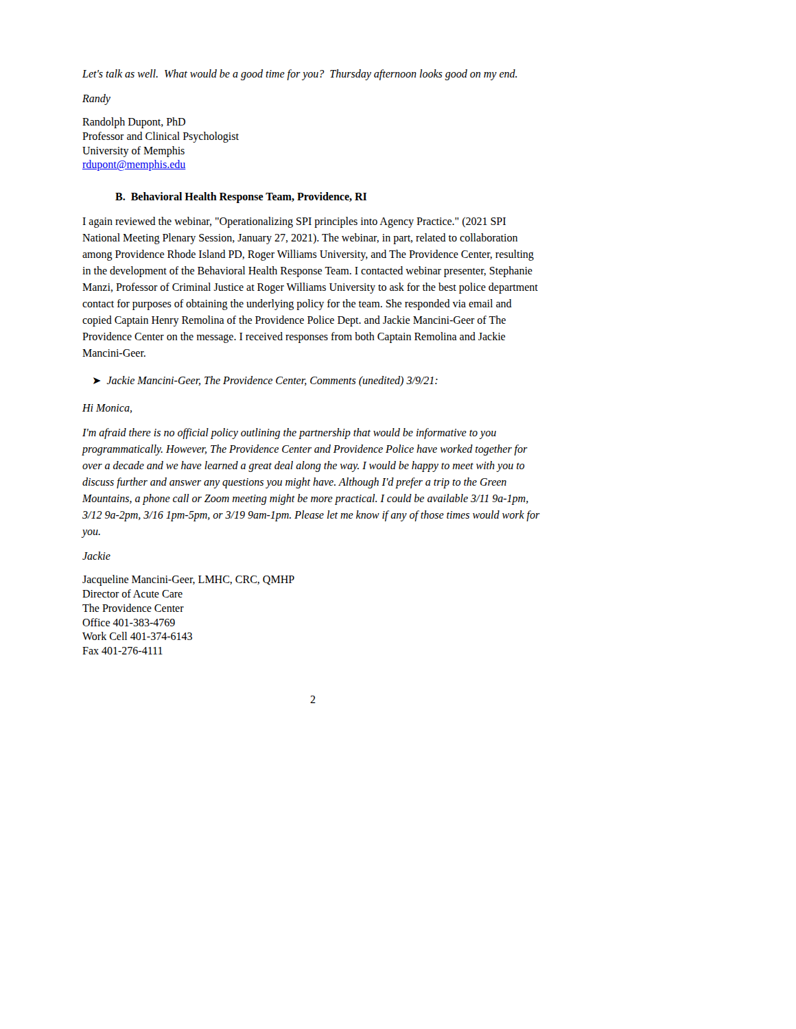Let's talk as well. What would be a good time for you? Thursday afternoon looks good on my end.
Randy
Randolph Dupont, PhD
Professor and Clinical Psychologist
University of Memphis
rdupont@memphis.edu
B. Behavioral Health Response Team, Providence, RI
I again reviewed the webinar, "Operationalizing SPI principles into Agency Practice." (2021 SPI National Meeting Plenary Session, January 27, 2021). The webinar, in part, related to collaboration among Providence Rhode Island PD, Roger Williams University, and The Providence Center, resulting in the development of the Behavioral Health Response Team. I contacted webinar presenter, Stephanie Manzi, Professor of Criminal Justice at Roger Williams University to ask for the best police department contact for purposes of obtaining the underlying policy for the team. She responded via email and copied Captain Henry Remolina of the Providence Police Dept. and Jackie Mancini-Geer of The Providence Center on the message. I received responses from both Captain Remolina and Jackie Mancini-Geer.
➤ Jackie Mancini-Geer, The Providence Center, Comments (unedited) 3/9/21:
Hi Monica,
I'm afraid there is no official policy outlining the partnership that would be informative to you programmatically. However, The Providence Center and Providence Police have worked together for over a decade and we have learned a great deal along the way. I would be happy to meet with you to discuss further and answer any questions you might have. Although I'd prefer a trip to the Green Mountains, a phone call or Zoom meeting might be more practical. I could be available 3/11 9a-1pm, 3/12 9a-2pm, 3/16 1pm-5pm, or 3/19 9am-1pm. Please let me know if any of those times would work for you.
Jackie
Jacqueline Mancini-Geer, LMHC, CRC, QMHP
Director of Acute Care
The Providence Center
Office 401-383-4769
Work Cell 401-374-6143
Fax 401-276-4111
2